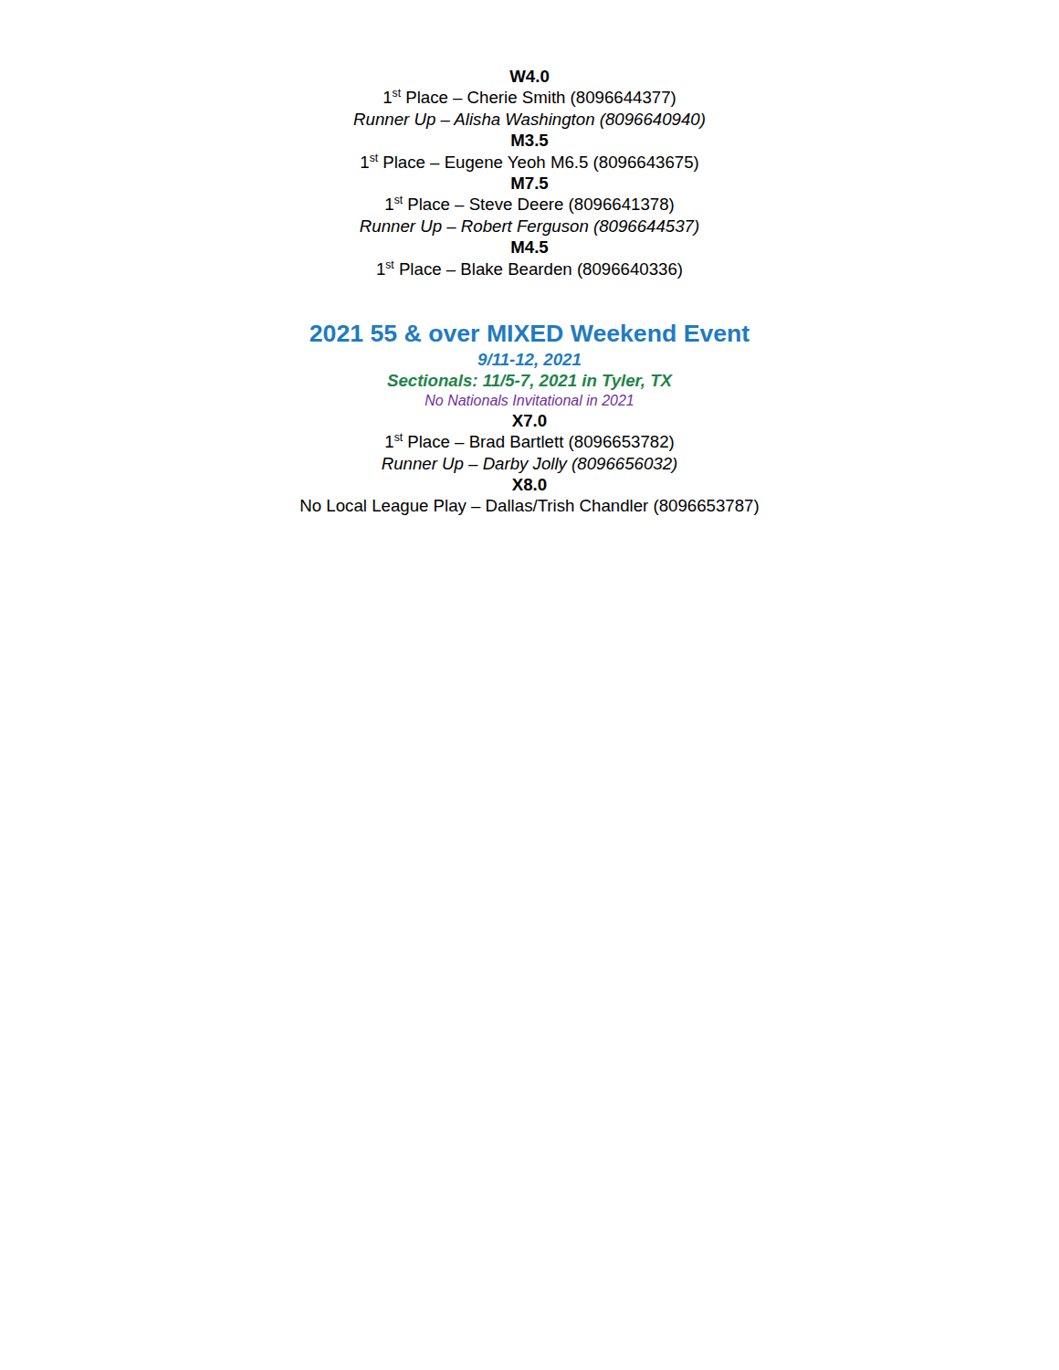W4.0
1st Place – Cherie Smith (8096644377)
Runner Up – Alisha Washington (8096640940)
M3.5
1st Place – Eugene Yeoh M6.5 (8096643675)
M7.5
1st Place – Steve Deere (8096641378)
Runner Up – Robert Ferguson (8096644537)
M4.5
1st Place – Blake Bearden (8096640336)
2021 55 & over MIXED Weekend Event
9/11-12, 2021
Sectionals: 11/5-7, 2021 in Tyler, TX
No Nationals Invitational in 2021
X7.0
1st Place – Brad Bartlett (8096653782)
Runner Up – Darby Jolly (8096656032)
X8.0
No Local League Play – Dallas/Trish Chandler (8096653787)